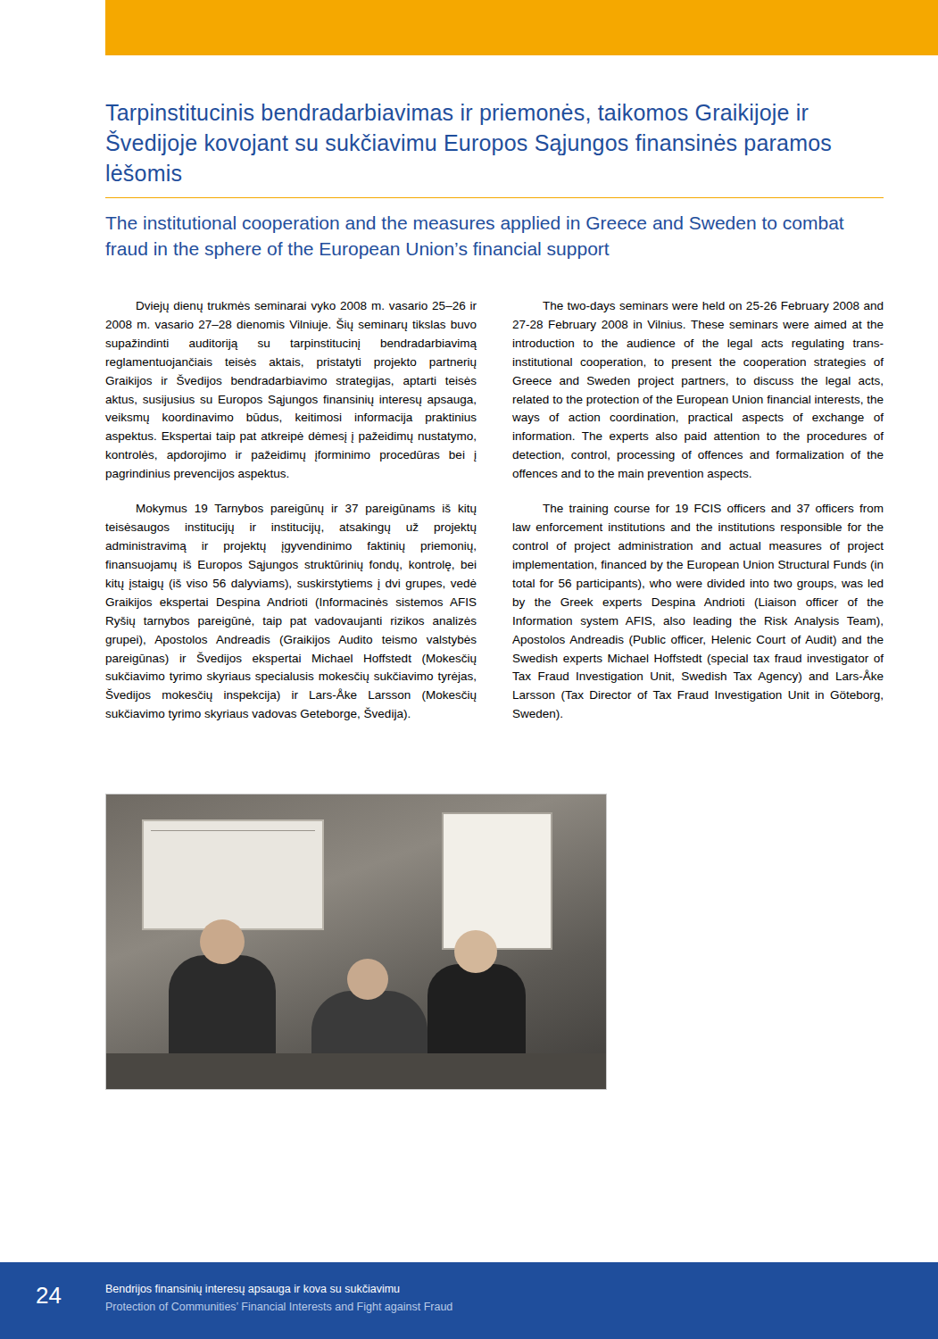Tarpinstitucinis bendradarbiavimas ir priemonės, taikomos Graikijoje ir Švedijoje kovojant su sukčiavimu Europos Sąjungos finansinės paramos lėšomis
The institutional cooperation and the measures applied in Greece and Sweden to combat fraud in the sphere of the European Union’s financial support
Dviejų dienų trukmės seminarai vyko 2008 m. vasario 25–26 ir 2008 m. vasario 27–28 dienomis Vilniuje. Šių seminarų tikslas buvo supažindinti auditoriją su tarpinstitucinį bendradarbiavimą reglamentuojančiais teisės aktais, pristatyti projekto partnerių Graikijos ir Švedijos bendradarbiavimo strategijas, aptarti teisės aktus, susijusius su Europos Sąjungos finansinių interesų apsauga, veiksmų koordinavimo būdus, keitimosi informacija praktinius aspektus. Ekspertai taip pat atkreipė dėmesį į pažeidimų nustatymo, kontrolės, apdorojimo ir pažeidimų įforminimo procedūras bei į pagrindinius prevencijos aspektus.
Mokymus 19 Tarnybos pareigūnų ir 37 pareigūnams iš kitų teisėsaugos institucijų ir institucijų, atsakingų už projektų administravimą ir projektų įgyvendinimo faktinių priemonių, finansuojamų iš Europos Sąjungos struktūrinių fondų, kontrolę, bei kitų įstaigų (iš viso 56 dalyviams), suskirstytiems į dvi grupes, vedė Graikijos ekspertai Despina Andrioti (Informacinės sistemos AFIS Ryšių tarnybos pareigūnė, taip pat vadovaujanti rizikos analizės grupei), Apostolos Andreadis (Graikijos Audito teismo valstybės pareigūnas) ir Švedijos ekspertai Michael Hoffstedt (Mokesčių sukčiavimo tyrimo skyriaus specialusis mokesčių sukčiavimo tyrėjas, Švedijos mokesčių inspekcija) ir Lars-Åke Larsson (Mokesčių sukčiavimo tyrimo skyriaus vadovas Geteborge, Švedija).
The two-days seminars were held on 25-26 February 2008 and 27-28 February 2008 in Vilnius. These seminars were aimed at the introduction to the audience of the legal acts regulating trans-institutional cooperation, to present the cooperation strategies of Greece and Sweden project partners, to discuss the legal acts, related to the protection of the European Union financial interests, the ways of action coordination, practical aspects of exchange of information. The experts also paid attention to the procedures of detection, control, processing of offences and formalization of the offences and to the main prevention aspects.
The training course for 19 FCIS officers and 37 officers from law enforcement institutions and the institutions responsible for the control of project administration and actual measures of project implementation, financed by the European Union Structural Funds (in total for 56 participants), who were divided into two groups, was led by the Greek experts Despina Andrioti (Liaison officer of the Information system AFIS, also leading the Risk Analysis Team), Apostolos Andreadis (Public officer, Helenic Court of Audit) and the Swedish experts Michael Hoffstedt (special tax fraud investigator of Tax Fraud Investigation Unit, Swedish Tax Agency) and Lars-Åke Larsson (Tax Director of Tax Fraud Investigation Unit in Göteborg, Sweden).
24
Bendrijos finansinių interesų apsauga ir kova su sukčiavimu
Protection of Communities’ Financial Interests and Fight against Fraud